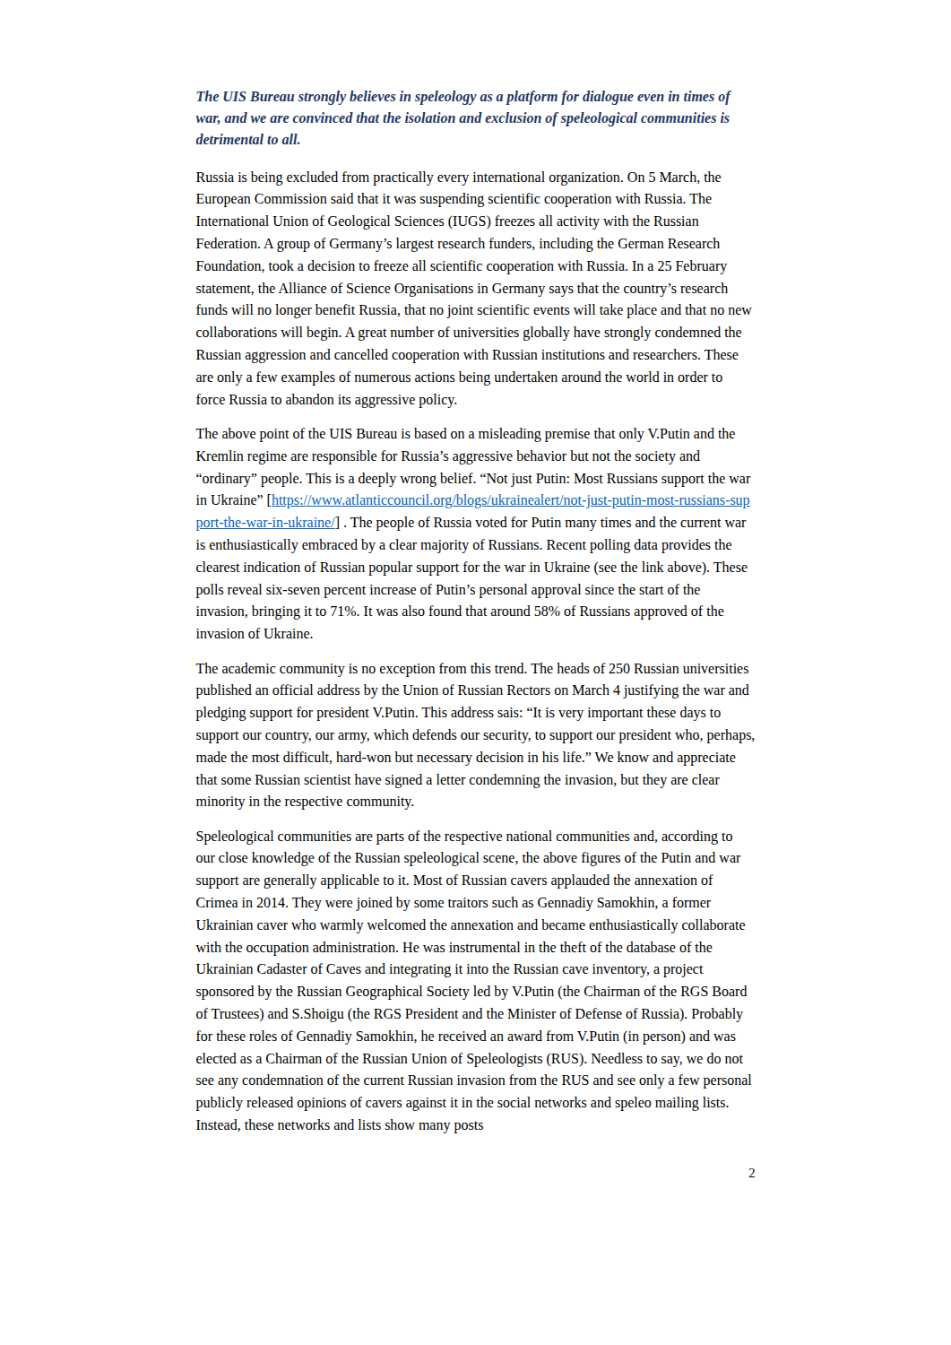The UIS Bureau strongly believes in speleology as a platform for dialogue even in times of war, and we are convinced that the isolation and exclusion of speleological communities is detrimental to all.
Russia is being excluded from practically every international organization. On 5 March, the European Commission said that it was suspending scientific cooperation with Russia. The International Union of Geological Sciences (IUGS) freezes all activity with the Russian Federation. A group of Germany’s largest research funders, including the German Research Foundation, took a decision to freeze all scientific cooperation with Russia. In a 25 February statement, the Alliance of Science Organisations in Germany says that the country’s research funds will no longer benefit Russia, that no joint scientific events will take place and that no new collaborations will begin. A great number of universities globally have strongly condemned the Russian aggression and cancelled cooperation with Russian institutions and researchers. These are only a few examples of numerous actions being undertaken around the world in order to force Russia to abandon its aggressive policy.
The above point of the UIS Bureau is based on a misleading premise that only V.Putin and the Kremlin regime are responsible for Russia’s aggressive behavior but not the society and “ordinary” people. This is a deeply wrong belief. “Not just Putin: Most Russians support the war in Ukraine” [https://www.atlanticcouncil.org/blogs/ukrainealert/not-just-putin-most-russians-support-the-war-in-ukraine/] . The people of Russia voted for Putin many times and the current war is enthusiastically embraced by a clear majority of Russians. Recent polling data provides the clearest indication of Russian popular support for the war in Ukraine (see the link above). These polls reveal six-seven percent increase of Putin’s personal approval since the start of the invasion, bringing it to 71%. It was also found that around 58% of Russians approved of the invasion of Ukraine.
The academic community is no exception from this trend. The heads of 250 Russian universities published an official address by the Union of Russian Rectors on March 4 justifying the war and pledging support for president V.Putin. This address sais: “It is very important these days to support our country, our army, which defends our security, to support our president who, perhaps, made the most difficult, hard-won but necessary decision in his life.” We know and appreciate that some Russian scientist have signed a letter condemning the invasion, but they are clear minority in the respective community.
Speleological communities are parts of the respective national communities and, according to our close knowledge of the Russian speleological scene, the above figures of the Putin and war support are generally applicable to it. Most of Russian cavers applauded the annexation of Crimea in 2014. They were joined by some traitors such as Gennadiy Samokhin, a former Ukrainian caver who warmly welcomed the annexation and became enthusiastically collaborate with the occupation administration. He was instrumental in the theft of the database of the Ukrainian Cadaster of Caves and integrating it into the Russian cave inventory, a project sponsored by the Russian Geographical Society led by V.Putin (the Chairman of the RGS Board of Trustees) and S.Shoigu (the RGS President and the Minister of Defense of Russia). Probably for these roles of Gennadiy Samokhin, he received an award from V.Putin (in person) and was elected as a Chairman of the Russian Union of Speleologists (RUS). Needless to say, we do not see any condemnation of the current Russian invasion from the RUS and see only a few personal publicly released opinions of cavers against it in the social networks and speleo mailing lists. Instead, these networks and lists show many posts
2